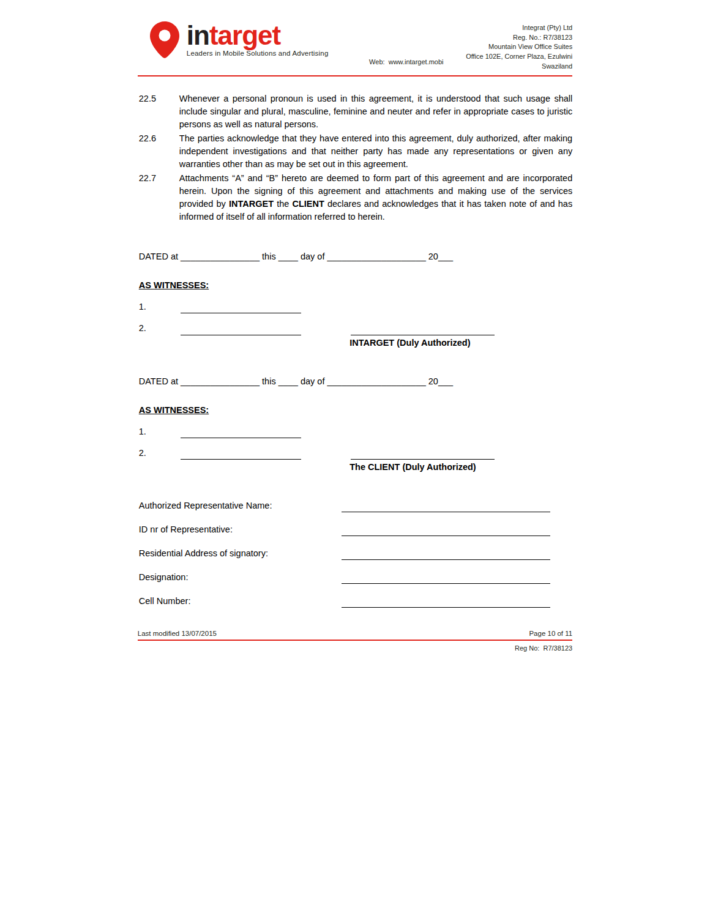intarget
Leaders in Mobile Solutions and Advertising
Web: www.intarget.mobi
Integrat (Pty) Ltd
Reg. No.: R7/38123
Mountain View Office Suites
Office 102E, Corner Plaza, Ezulwini
Swaziland
22.5
Whenever a personal pronoun is used in this agreement, it is understood that such usage shall include singular and plural, masculine, feminine and neuter and refer in appropriate cases to juristic persons as well as natural persons.
22.6
The parties acknowledge that they have entered into this agreement, duly authorized, after making independent investigations and that neither party has made any representations or given any warranties other than as may be set out in this agreement.
22.7
Attachments “A” and “B” hereto are deemed to form part of this agreement and are incorporated herein. Upon the signing of this agreement and attachments and making use of the services provided by INTARGET the CLIENT declares and acknowledges that it has taken note of and has informed of itself of all information referred to herein.
DATED at ________________ this ____ day of ____________________ 20___
AS WITNESSES:
1.
2.
INTARGET (Duly Authorized)
DATED at ________________ this ____ day of ____________________ 20___
AS WITNESSES:
1.
2.
The CLIENT (Duly Authorized)
Authorized Representative Name:
ID nr of Representative:
Residential Address of signatory:
Designation:
Cell Number:
Last modified 13/07/2015
Page 10 of 11
Reg No: R7/38123